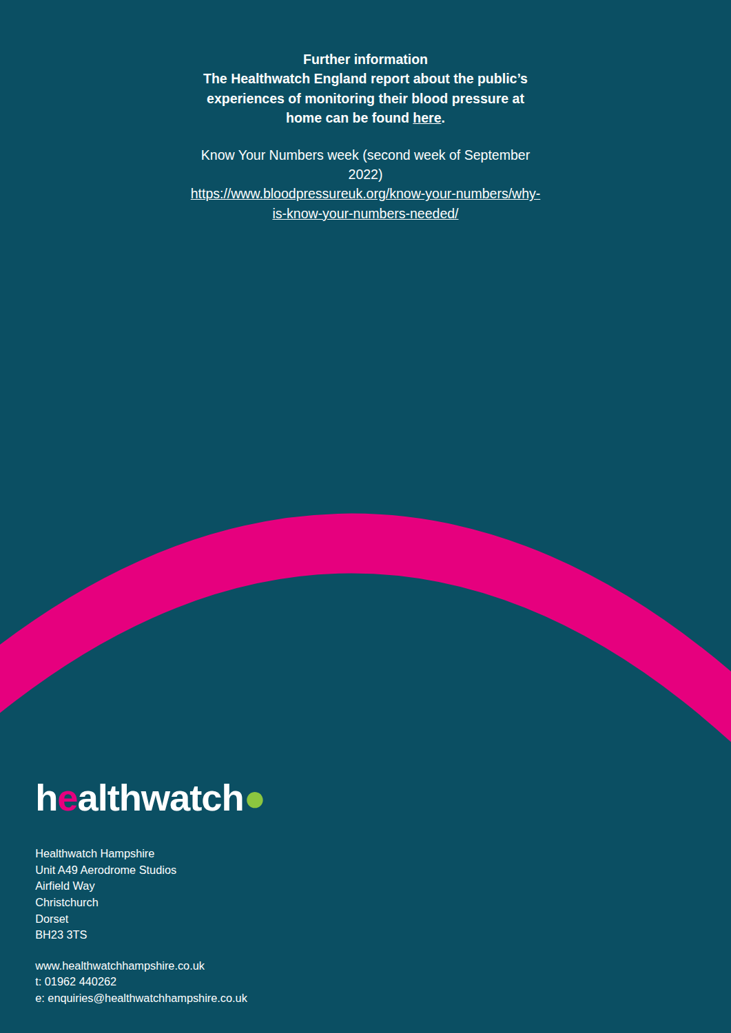Further information
The Healthwatch England report about the public’s experiences of monitoring their blood pressure at home can be found here.
Know Your Numbers week (second week of September 2022)
https://www.bloodpressureuk.org/know-your-numbers/why-is-know-your-numbers-needed/
healthwatch●
Healthwatch Hampshire
Unit A49 Aerodrome Studios
Airfield Way
Christchurch
Dorset
BH23 3TS
www.healthwatchhampshire.co.uk
t: 01962 440262
e: enquiries@healthwatchhampshire.co.uk